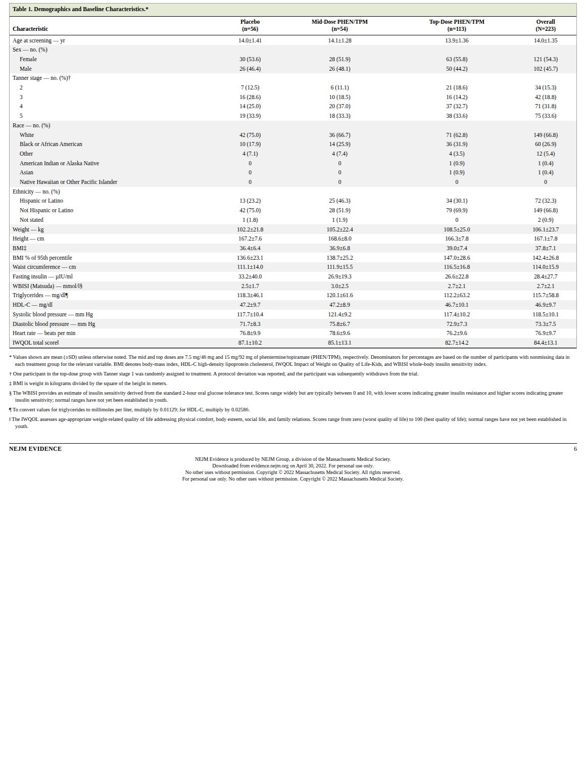Table 1. Demographics and Baseline Characteristics.*
| Characteristic | Placebo (n=56) | Mid-Dose PHEN/TPM (n=54) | Top-Dose PHEN/TPM (n=113) | Overall (N=223) |
| --- | --- | --- | --- | --- |
| Age at screening — yr | 14.0±1.41 | 14.1±1.28 | 13.9±1.36 | 14.0±1.35 |
| Sex — no. (%) | | | | |
| Female | 30 (53.6) | 28 (51.9) | 63 (55.8) | 121 (54.3) |
| Male | 26 (46.4) | 26 (48.1) | 50 (44.2) | 102 (45.7) |
| Tanner stage — no. (%)† | | | | |
| 2 | 7 (12.5) | 6 (11.1) | 21 (18.6) | 34 (15.3) |
| 3 | 16 (28.6) | 10 (18.5) | 16 (14.2) | 42 (18.8) |
| 4 | 14 (25.0) | 20 (37.0) | 37 (32.7) | 71 (31.8) |
| 5 | 19 (33.9) | 18 (33.3) | 38 (33.6) | 75 (33.6) |
| Race — no. (%) | | | | |
| White | 42 (75.0) | 36 (66.7) | 71 (62.8) | 149 (66.8) |
| Black or African American | 10 (17.9) | 14 (25.9) | 36 (31.9) | 60 (26.9) |
| Other | 4 (7.1) | 4 (7.4) | 4 (3.5) | 12 (5.4) |
| American Indian or Alaska Native | 0 | 0 | 1 (0.9) | 1 (0.4) |
| Asian | 0 | 0 | 1 (0.9) | 1 (0.4) |
| Native Hawaiian or Other Pacific Islander | 0 | 0 | 0 | 0 |
| Ethnicity — no. (%) | | | | |
| Hispanic or Latino | 13 (23.2) | 25 (46.3) | 34 (30.1) | 72 (32.3) |
| Not Hispanic or Latino | 42 (75.0) | 28 (51.9) | 79 (69.9) | 149 (66.8) |
| Not stated | 1 (1.8) | 1 (1.9) | 0 | 2 (0.9) |
| Weight — kg | 102.2±21.8 | 105.2±22.4 | 108.5±25.0 | 106.1±23.7 |
| Height — cm | 167.2±7.6 | 168.6±8.0 | 166.3±7.8 | 167.1±7.8 |
| BMI‡ | 36.4±6.4 | 36.9±6.8 | 39.0±7.4 | 37.8±7.1 |
| BMI % of 95th percentile | 136.6±23.1 | 138.7±25.2 | 147.0±28.6 | 142.4±26.8 |
| Waist circumference — cm | 111.1±14.0 | 111.9±15.5 | 116.5±16.8 | 114.0±15.9 |
| Fasting insulin — µIU/ml | 33.2±40.0 | 26.9±19.3 | 26.6±22.8 | 28.4±27.7 |
| WBISI (Matsuda) — mmol/l§ | 2.5±1.7 | 3.0±2.5 | 2.7±2.1 | 2.7±2.1 |
| Triglycerides — mg/dl¶ | 118.3±46.1 | 120.1±61.6 | 112.2±63.2 | 115.7±58.8 |
| HDL-C — mg/dl | 47.2±9.7 | 47.2±8.9 | 46.7±10.1 | 46.9±9.7 |
| Systolic blood pressure — mm Hg | 117.7±10.4 | 121.4±9.2 | 117.4±10.2 | 118.5±10.1 |
| Diastolic blood pressure — mm Hg | 71.7±8.3 | 75.8±6.7 | 72.9±7.3 | 73.3±7.5 |
| Heart rate — beats per min | 76.8±9.9 | 78.6±9.6 | 76.2±9.6 | 76.9±9.7 |
| IWQOL total score‖ | 87.1±10.2 | 85.1±13.1 | 82.7±14.2 | 84.4±13.1 |
* Values shown are mean (±SD) unless otherwise noted. The mid and top doses are 7.5 mg/46 mg and 15 mg/92 mg of phentermine/topiramate (PHEN/TPM), respectively. Denominators for percentages are based on the number of participants with nonmissing data in each treatment group for the relevant variable. BMI denotes body-mass index, HDL-C high-density lipoprotein cholesterol, IWQOL Impact of Weight on Quality of Life-Kids, and WBISI whole-body insulin sensitivity index.
† One participant in the top-dose group with Tanner stage 1 was randomly assigned to treatment. A protocol deviation was reported, and the participant was subsequently withdrawn from the trial.
‡ BMI is weight in kilograms divided by the square of the height in meters.
§ The WBISI provides an estimate of insulin sensitivity derived from the standard 2-hour oral glucose tolerance test. Scores range widely but are typically between 0 and 10, with lower scores indicating greater insulin resistance and higher scores indicating greater insulin sensitivity; normal ranges have not yet been established in youth.
¶ To convert values for triglycerides to millimoles per liter, multiply by 0.01129; for HDL-C, multiply by 0.02586.
‖ The IWQOL assesses age-appropriate weight-related quality of life addressing physical comfort, body esteem, social life, and family relations. Scores range from zero (worst quality of life) to 100 (best quality of life); normal ranges have not yet been established in youth.
NEJM EVIDENCE 6
NEJM Evidence is produced by NEJM Group, a division of the Massachusetts Medical Society.
Downloaded from evidence.nejm.org on April 30, 2022. For personal use only.
No other uses without permission. Copyright © 2022 Massachusetts Medical Society. All rights reserved.
For personal use only. No other uses without permission. Copyright © 2022 Massachusetts Medical Society.